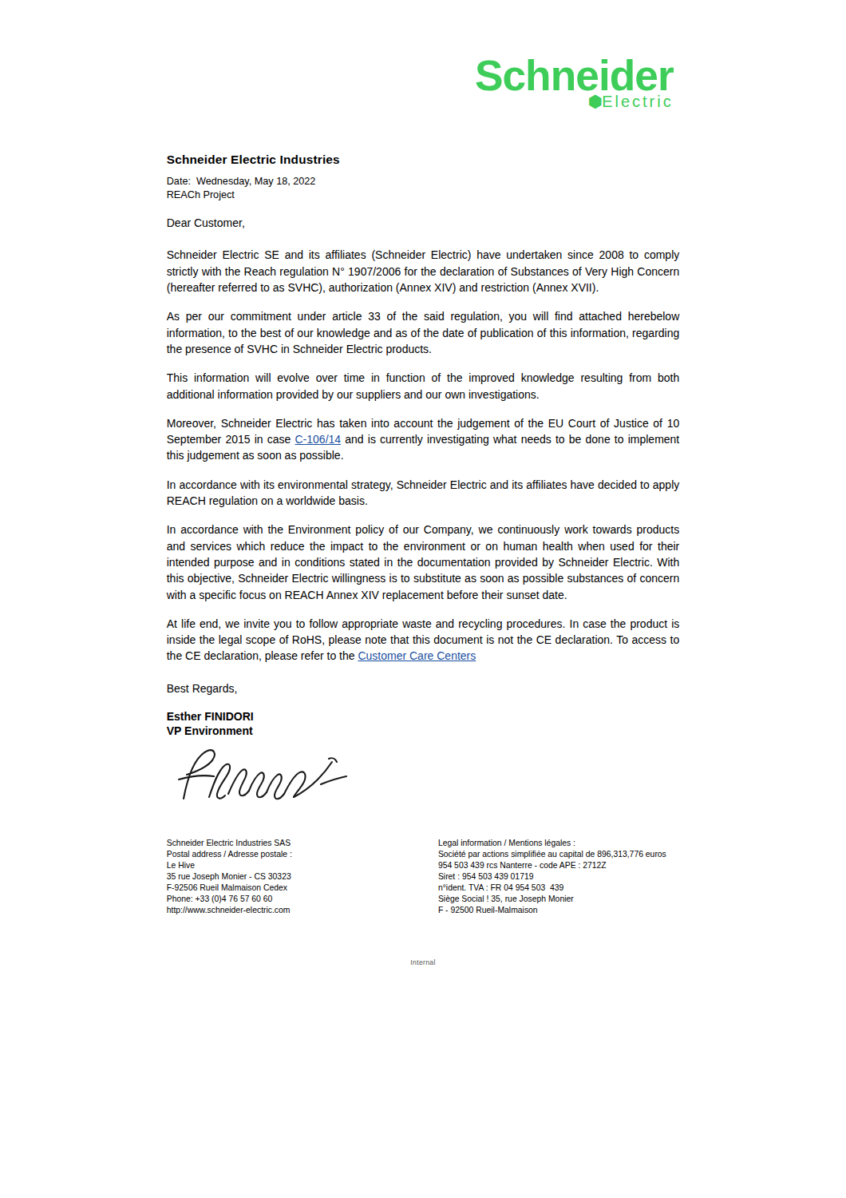Schneider ⬢Electric
Schneider Electric Industries
Date: Wednesday, May 18, 2022
REACh Project
Dear Customer,
Schneider Electric SE and its affiliates (Schneider Electric) have undertaken since 2008 to comply strictly with the Reach regulation N° 1907/2006 for the declaration of Substances of Very High Concern (hereafter referred to as SVHC), authorization (Annex XIV) and restriction (Annex XVII).
As per our commitment under article 33 of the said regulation, you will find attached herebelow information, to the best of our knowledge and as of the date of publication of this information, regarding the presence of SVHC in Schneider Electric products.
This information will evolve over time in function of the improved knowledge resulting from both additional information provided by our suppliers and our own investigations.
Moreover, Schneider Electric has taken into account the judgement of the EU Court of Justice of 10 September 2015 in case C-106/14 and is currently investigating what needs to be done to implement this judgement as soon as possible.
In accordance with its environmental strategy, Schneider Electric and its affiliates have decided to apply REACH regulation on a worldwide basis.
In accordance with the Environment policy of our Company, we continuously work towards products and services which reduce the impact to the environment or on human health when used for their intended purpose and in conditions stated in the documentation provided by Schneider Electric. With this objective, Schneider Electric willingness is to substitute as soon as possible substances of concern with a specific focus on REACH Annex XIV replacement before their sunset date.
At life end, we invite you to follow appropriate waste and recycling procedures. In case the product is inside the legal scope of RoHS, please note that this document is not the CE declaration. To access to the CE declaration, please refer to the Customer Care Centers
Best Regards,
Esther FINIDORI
VP Environment
Schneider Electric Industries SAS
Postal address / Adresse postale :
Le Hive
35 rue Joseph Monier - CS 30323
F-92506 Rueil Malmaison Cedex
Phone: +33 (0)4 76 57 60 60
http://www.schneider-electric.com
Legal information / Mentions légales :
Société par actions simplifiée au capital de 896,313,776 euros
954 503 439 rcs Nanterre - code APE : 2712Z
Siret : 954 503 439 01719
n°ident. TVA : FR 04 954 503 439
Siège Social ! 35, rue Joseph Monier
F - 92500 Rueil-Malmaison
Internal